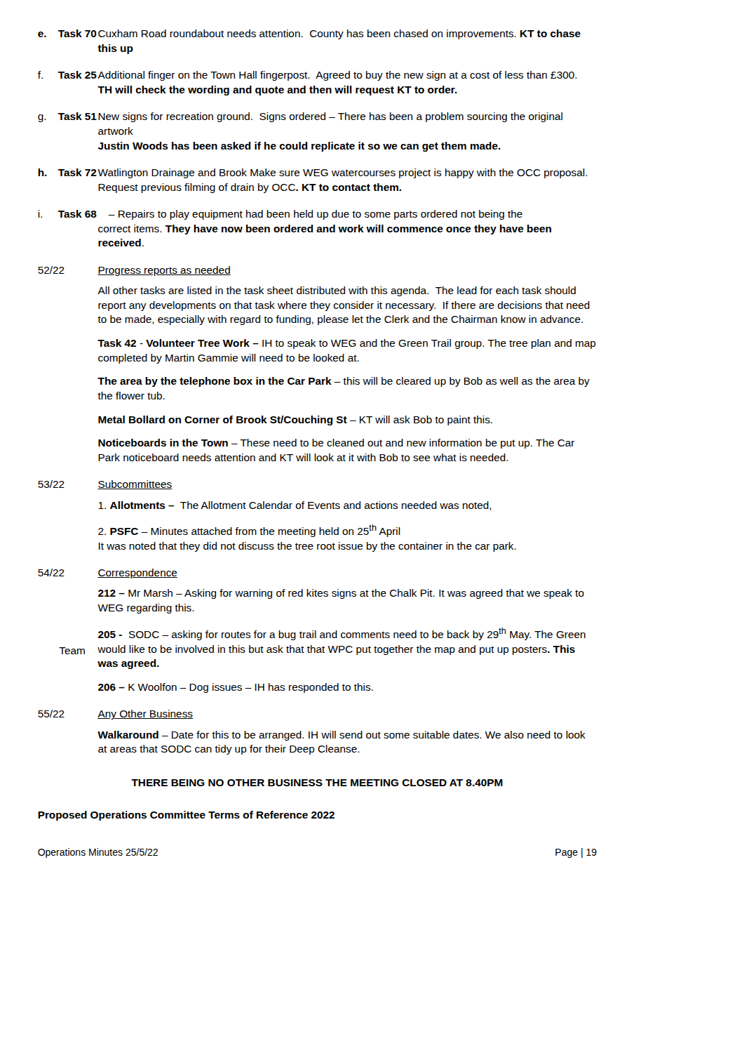e. Task 70 Cuxham Road roundabout needs attention. County has been chased on improvements. KT to chase this up
f. Task 25 Additional finger on the Town Hall fingerpost. Agreed to buy the new sign at a cost of less than £300.
TH will check the wording and quote and then will request KT to order.
g. Task 51 New signs for recreation ground. Signs ordered – There has been a problem sourcing the original artwork
Justin Woods has been asked if he could replicate it so we can get them made.
h. Task 72 Watlington Drainage and Brook Make sure WEG watercourses project is happy with the OCC proposal. Request previous filming of drain by OCC. KT to contact them.
i. Task 68 – Repairs to play equipment had been held up due to some parts ordered not being the
correct items. They have now been ordered and work will commence once they have been received.
52/22
Progress reports as needed
All other tasks are listed in the task sheet distributed with this agenda. The lead for each task should report any developments on that task where they consider it necessary. If there are decisions that need to be made, especially with regard to funding, please let the Clerk and the Chairman know in advance.
Task 42 - Volunteer Tree Work – IH to speak to WEG and the Green Trail group. The tree plan and map completed by Martin Gammie will need to be looked at.
The area by the telephone box in the Car Park – this will be cleared up by Bob as well as the area by the flower tub.
Metal Bollard on Corner of Brook St/Couching St – KT will ask Bob to paint this.
Noticeboards in the Town – These need to be cleaned out and new information be put up. The Car Park noticeboard needs attention and KT will look at it with Bob to see what is needed.
53/22
Subcommittees
1. Allotments – The Allotment Calendar of Events and actions needed was noted,
2. PSFC – Minutes attached from the meeting held on 25th April
It was noted that they did not discuss the tree root issue by the container in the car park.
54/22
Correspondence
212 – Mr Marsh – Asking for warning of red kites signs at the Chalk Pit. It was agreed that we speak to WEG regarding this.
Team 205 - SODC – asking for routes for a bug trail and comments need to be back by 29th May. The Green would like to be involved in this but ask that that WPC put together the map and put up posters. This was agreed.
206 – K Woolfon – Dog issues – IH has responded to this.
55/22
Any Other Business
Walkaround – Date for this to be arranged. IH will send out some suitable dates. We also need to look at areas that SODC can tidy up for their Deep Cleanse.
THERE BEING NO OTHER BUSINESS THE MEETING CLOSED AT 8.40PM
Proposed Operations Committee Terms of Reference 2022
Operations Minutes 25/5/22 Page | 19